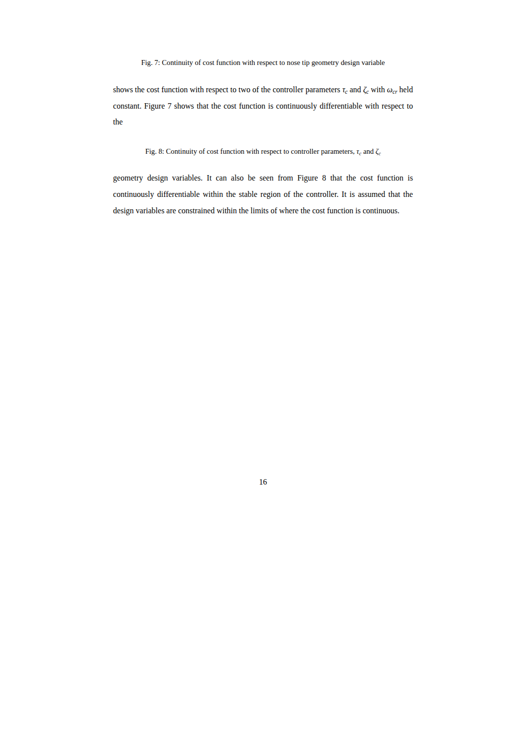Fig. 7: Continuity of cost function with respect to nose tip geometry design variable
shows the cost function with respect to two of the controller parameters τc and ζc with ωcr held constant. Figure 7 shows that the cost function is continuously differentiable with respect to the
Fig. 8: Continuity of cost function with respect to controller parameters, τc and ζc
geometry design variables. It can also be seen from Figure 8 that the cost function is continuously differentiable within the stable region of the controller. It is assumed that the design variables are constrained within the limits of where the cost function is continuous.
16